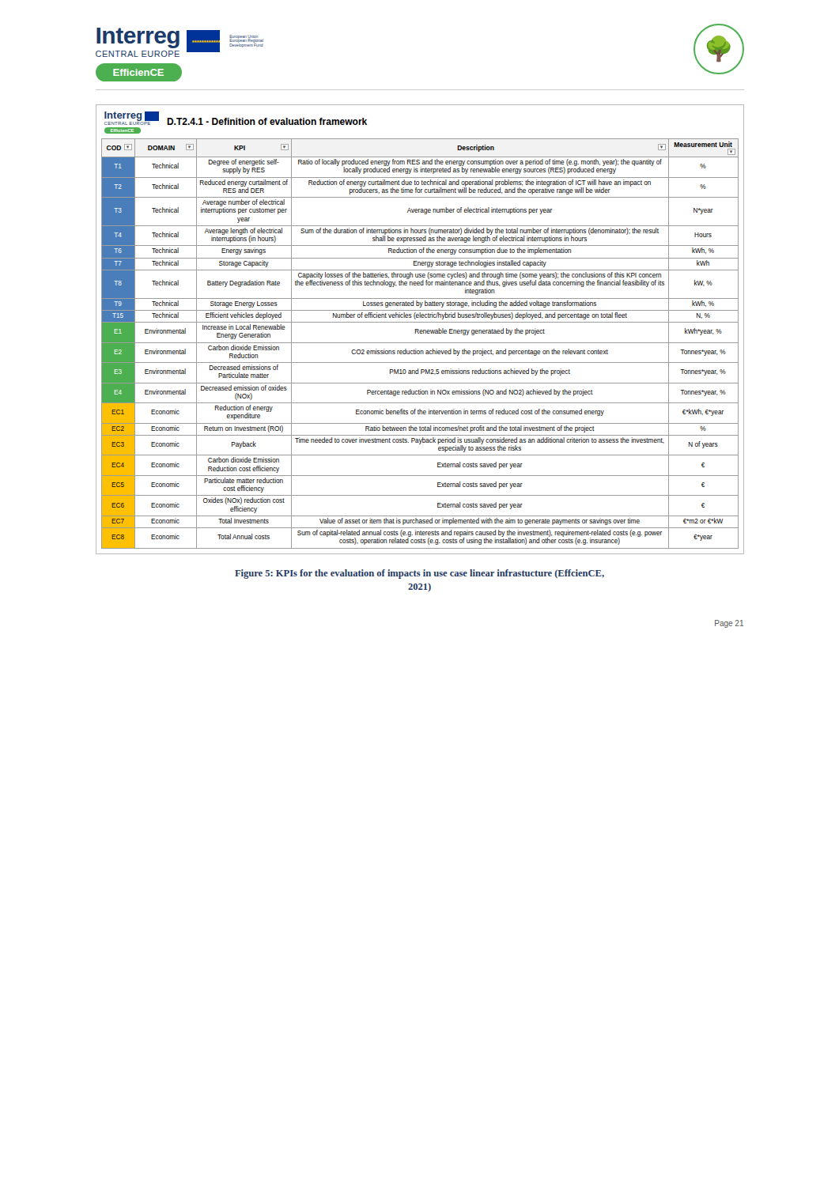Interreg
CENTRAL EUROPE
European Union
European Regional
Development Fund
EfficienCE
🌳
Interreg
CENTRAL EUROPE
EfficienCE
D.T2.4.1 - Definition of evaluation framework
| COD ▼ | DOMAIN ▼ | KPI ▼ | Description ▼ | Measurement Unit ▼ |
| --- | --- | --- | --- | --- |
| T1 | Technical | Degree of energetic self-supply by RES | Ratio of locally produced energy from RES and the energy consumption over a period of time (e.g. month, year); the quantity of locally produced energy is interpreted as by renewable energy sources (RES) produced energy | % |
| T2 | Technical | Reduced energy curtailment of RES and DER | Reduction of energy curtailment due to technical and operational problems; the integration of ICT will have an impact on producers, as the time for curtailment will be reduced, and the operative range will be wider | % |
| T3 | Technical | Average number of electrical interruptions per customer per year | Average number of electrical interruptions per year | N*year |
| T4 | Technical | Average length of electrical interruptions (in hours) | Sum of the duration of interruptions in hours (numerator) divided by the total number of interruptions (denominator); the result shall be expressed as the average length of electrical interruptions in hours | Hours |
| T6 | Technical | Energy savings | Reduction of the energy consumption due to the implementation | kWh, % |
| T7 | Technical | Storage Capacity | Energy storage technologies installed capacity | kWh |
| T8 | Technical | Battery Degradation Rate | Capacity losses of the batteries, through use (some cycles) and through time (some years); the conclusions of this KPI concern the effectiveness of this technology, the need for maintenance and thus, gives useful data concerning the financial feasibility of its integration | kW, % |
| T9 | Technical | Storage Energy Losses | Losses generated by battery storage, including the added voltage transformations | kWh, % |
| T15 | Technical | Efficient vehicles deployed | Number of efficient vehicles (electric/hybrid buses/trolleybuses) deployed, and percentage on total fleet | N, % |
| E1 | Environmental | Increase in Local Renewable Energy Generation | Renewable Energy generataed by the project | kWh*year, % |
| E2 | Environmental | Carbon dioxide Emission Reduction | CO2 emissions reduction achieved by the project, and percentage on the relevant context | Tonnes*year, % |
| E3 | Environmental | Decreased emissions of Particulate matter | PM10 and PM2,5 emissions reductions achieved by the project | Tonnes*year, % |
| E4 | Environmental | Decreased emission of oxides (NOx) | Percentage reduction in NOx emissions (NO and NO2) achieved by the project | Tonnes*year, % |
| EC1 | Economic | Reduction of energy expenditure | Economic benefits of the intervention in terms of reduced cost of the consumed energy | €*kWh, €*year |
| EC2 | Economic | Return on Investment (ROI) | Ratio between the total incomes/net profit and the total investment of the project | % |
| EC3 | Economic | Payback | Time needed to cover investment costs. Payback period is usually considered as an additional criterion to assess the investment, especially to assess the risks | N of years |
| EC4 | Economic | Carbon dioxide Emission Reduction cost efficiency | External costs saved per year | € |
| EC5 | Economic | Particulate matter reduction cost efficiency | External costs saved per year | € |
| EC6 | Economic | Oxides (NOx) reduction cost efficiency | External costs saved per year | € |
| EC7 | Economic | Total Investments | Value of asset or item that is purchased or implemented with the aim to generate payments or savings over time | €*m2 or €*kW |
| EC8 | Economic | Total Annual costs | Sum of capital-related annual costs (e.g. interests and repairs caused by the investment), requirement-related costs (e.g. power costs), operation related costs (e.g. costs of using the installation) and other costs (e.g. insurance) | €*year |
Figure 5: KPIs for the evaluation of impacts in use case linear infrastucture (EffcienCE,
2021)
Page 21